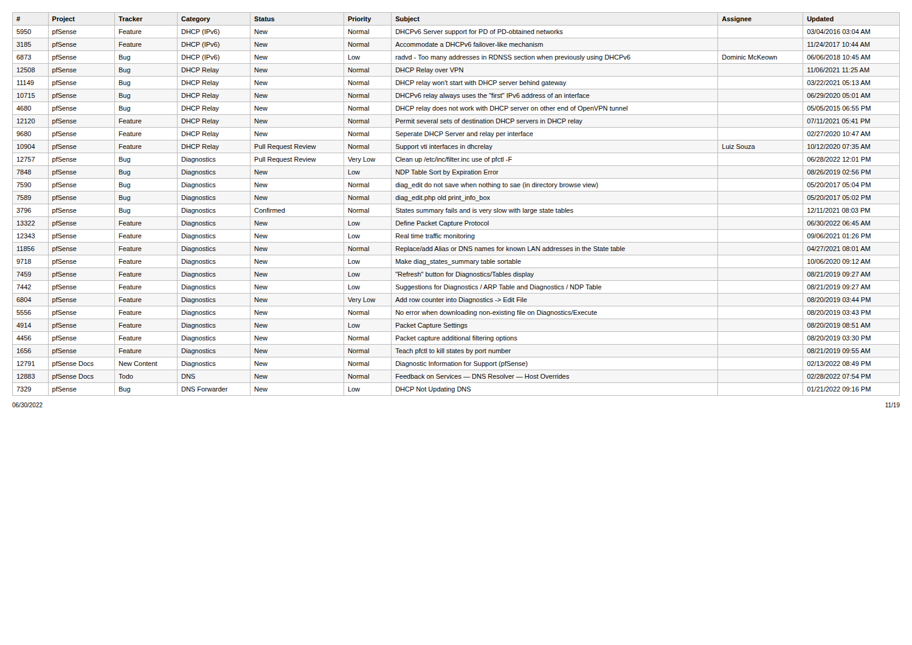| # | Project | Tracker | Category | Status | Priority | Subject | Assignee | Updated |
| --- | --- | --- | --- | --- | --- | --- | --- | --- |
| 5950 | pfSense | Feature | DHCP (IPv6) | New | Normal | DHCPv6 Server support for PD of PD-obtained networks | | 03/04/2016 03:04 AM |
| 3185 | pfSense | Feature | DHCP (IPv6) | New | Normal | Accommodate a DHCPv6 failover-like mechanism | | 11/24/2017 10:44 AM |
| 6873 | pfSense | Bug | DHCP (IPv6) | New | Low | radvd - Too many addresses in RDNSS section when previously using DHCPv6 | Dominic McKeown | 06/06/2018 10:45 AM |
| 12508 | pfSense | Bug | DHCP Relay | New | Normal | DHCP Relay over VPN | | 11/06/2021 11:25 AM |
| 11149 | pfSense | Bug | DHCP Relay | New | Normal | DHCP relay won't start with DHCP server behind gateway | | 03/22/2021 05:13 AM |
| 10715 | pfSense | Bug | DHCP Relay | New | Normal | DHCPv6 relay always uses the "first" IPv6 address of an interface | | 06/29/2020 05:01 AM |
| 4680 | pfSense | Bug | DHCP Relay | New | Normal | DHCP relay does not work with DHCP server on other end of OpenVPN tunnel | | 05/05/2015 06:55 PM |
| 12120 | pfSense | Feature | DHCP Relay | New | Normal | Permit several sets of destination DHCP servers in DHCP relay | | 07/11/2021 05:41 PM |
| 9680 | pfSense | Feature | DHCP Relay | New | Normal | Seperate DHCP Server and relay per interface | | 02/27/2020 10:47 AM |
| 10904 | pfSense | Feature | DHCP Relay | Pull Request Review | Normal | Support vti interfaces in dhcrelay | Luiz Souza | 10/12/2020 07:35 AM |
| 12757 | pfSense | Bug | Diagnostics | Pull Request Review | Very Low | Clean up /etc/inc/filter.inc use of pfctl -F | | 06/28/2022 12:01 PM |
| 7848 | pfSense | Bug | Diagnostics | New | Low | NDP Table Sort by Expiration Error | | 08/26/2019 02:56 PM |
| 7590 | pfSense | Bug | Diagnostics | New | Normal | diag_edit do not save when nothing to sae (in directory browse view) | | 05/20/2017 05:04 PM |
| 7589 | pfSense | Bug | Diagnostics | New | Normal | diag_edit.php old print_info_box | | 05/20/2017 05:02 PM |
| 3796 | pfSense | Bug | Diagnostics | Confirmed | Normal | States summary fails and is very slow with large state tables | | 12/11/2021 08:03 PM |
| 13322 | pfSense | Feature | Diagnostics | New | Low | Define Packet Capture Protocol | | 06/30/2022 06:45 AM |
| 12343 | pfSense | Feature | Diagnostics | New | Low | Real time traffic monitoring | | 09/06/2021 01:26 PM |
| 11856 | pfSense | Feature | Diagnostics | New | Normal | Replace/add Alias or DNS names for known LAN addresses in the State table | | 04/27/2021 08:01 AM |
| 9718 | pfSense | Feature | Diagnostics | New | Low | Make diag_states_summary table sortable | | 10/06/2020 09:12 AM |
| 7459 | pfSense | Feature | Diagnostics | New | Low | "Refresh" button for Diagnostics/Tables display | | 08/21/2019 09:27 AM |
| 7442 | pfSense | Feature | Diagnostics | New | Low | Suggestions for Diagnostics / ARP Table and Diagnostics / NDP Table | | 08/21/2019 09:27 AM |
| 6804 | pfSense | Feature | Diagnostics | New | Very Low | Add row counter into Diagnostics -> Edit File | | 08/20/2019 03:44 PM |
| 5556 | pfSense | Feature | Diagnostics | New | Normal | No error when downloading non-existing file on Diagnostics/Execute | | 08/20/2019 03:43 PM |
| 4914 | pfSense | Feature | Diagnostics | New | Low | Packet Capture Settings | | 08/20/2019 08:51 AM |
| 4456 | pfSense | Feature | Diagnostics | New | Normal | Packet capture additional filtering options | | 08/20/2019 03:30 PM |
| 1656 | pfSense | Feature | Diagnostics | New | Normal | Teach pfctl to kill states by port number | | 08/21/2019 09:55 AM |
| 12791 | pfSense Docs | New Content | Diagnostics | New | Normal | Diagnostic Information for Support (pfSense) | | 02/13/2022 08:49 PM |
| 12883 | pfSense Docs | Todo | DNS | New | Normal | Feedback on Services — DNS Resolver — Host Overrides | | 02/28/2022 07:54 PM |
| 7329 | pfSense | Bug | DNS Forwarder | New | Low | DHCP Not Updating DNS | | 01/21/2022 09:16 PM |
06/30/2022 11/19